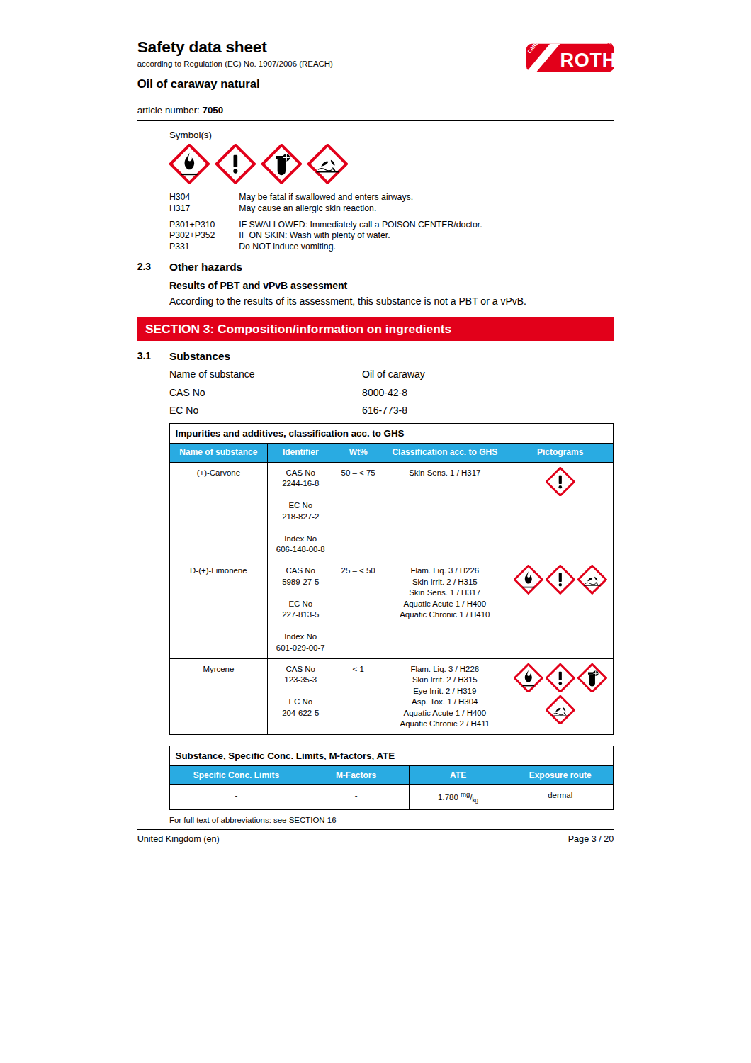Safety data sheet
according to Regulation (EC) No. 1907/2006 (REACH)
Oil of caraway natural
ROTH CARL R
article number: 7050
Symbol(s)
| H304 | May be fatal if swallowed and enters airways. |
| H317 | May cause an allergic skin reaction. |
| P301+P310 | IF SWALLOWED: Immediately call a POISON CENTER/doctor. |
| P302+P352 | IF ON SKIN: Wash with plenty of water. |
| P331 | Do NOT induce vomiting. |
2.3 Other hazards
Results of PBT and vPvB assessment
According to the results of its assessment, this substance is not a PBT or a vPvB.
SECTION 3: Composition/information on ingredients
3.1 Substances
Name of substance
Oil of caraway
CAS No
8000-42-8
EC No
616-773-8
Impurities and additives, classification acc. to GHS
| Name of substance | Identifier | Wt% | Classification acc. to GHS | Pictograms |
| --- | --- | --- | --- | --- |
| (+)-Carvone | CAS No 2244-16-8 EC No 218-827-2 Index No 606-148-00-8 | 50 – < 75 | Skin Sens. 1 / H317 | |
| D-(+)-Limonene | CAS No 5989-27-5 EC No 227-813-5 Index No 601-029-00-7 | 25 – < 50 | Flam. Liq. 3 / H226 Skin Irrit. 2 / H315 Skin Sens. 1 / H317 Aquatic Acute 1 / H400 Aquatic Chronic 1 / H410 | |
| Myrcene | CAS No 123-35-3 EC No 204-622-5 | < 1 | Flam. Liq. 3 / H226 Skin Irrit. 2 / H315 Eye Irrit. 2 / H319 Asp. Tox. 1 / H304 Aquatic Acute 1 / H400 Aquatic Chronic 2 / H411 | |
Substance, Specific Conc. Limits, M-factors, ATE
| Specific Conc. Limits | M-Factors | ATE | Exposure route |
| --- | --- | --- | --- |
| - | - | 1.780 mg / kg | dermal |
For full text of abbreviations: see SECTION 16
United Kingdom (en) Page 3 / 20